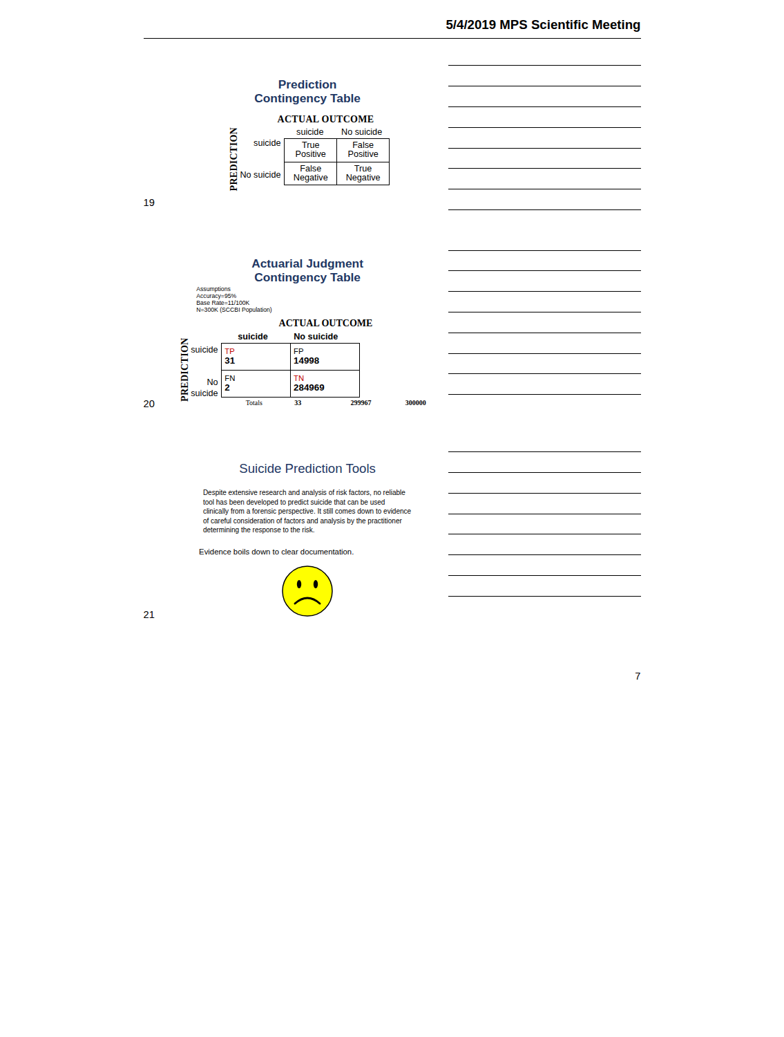5/4/2019 MPS Scientific Meeting
19
Prediction
Contingency Table
ACTUAL OUTCOME
PREDICTION
suicide
No suicide
suicide No suicide
| True Positive | False Positive |
| False Negative | True Negative |
20
Actuarial Judgment
Contingency Table
Assumptions
Accuracy=95%
Base Rate=11/100K
N=300K (SCCBI Population)
ACTUAL OUTCOME
PREDICTION
suicide
No suicide
suicide No suicide
| TP 31 | FP 14998 |
| FN 2 | TN 284969 |
Totals
33
299967
300000
21
Suicide Prediction Tools
Despite extensive research and analysis of risk factors, no reliable tool has been developed to predict suicide that can be used clinically from a forensic perspective. It still comes down to evidence of careful consideration of factors and analysis by the practitioner determining the response to the risk.
Evidence boils down to clear documentation.
7